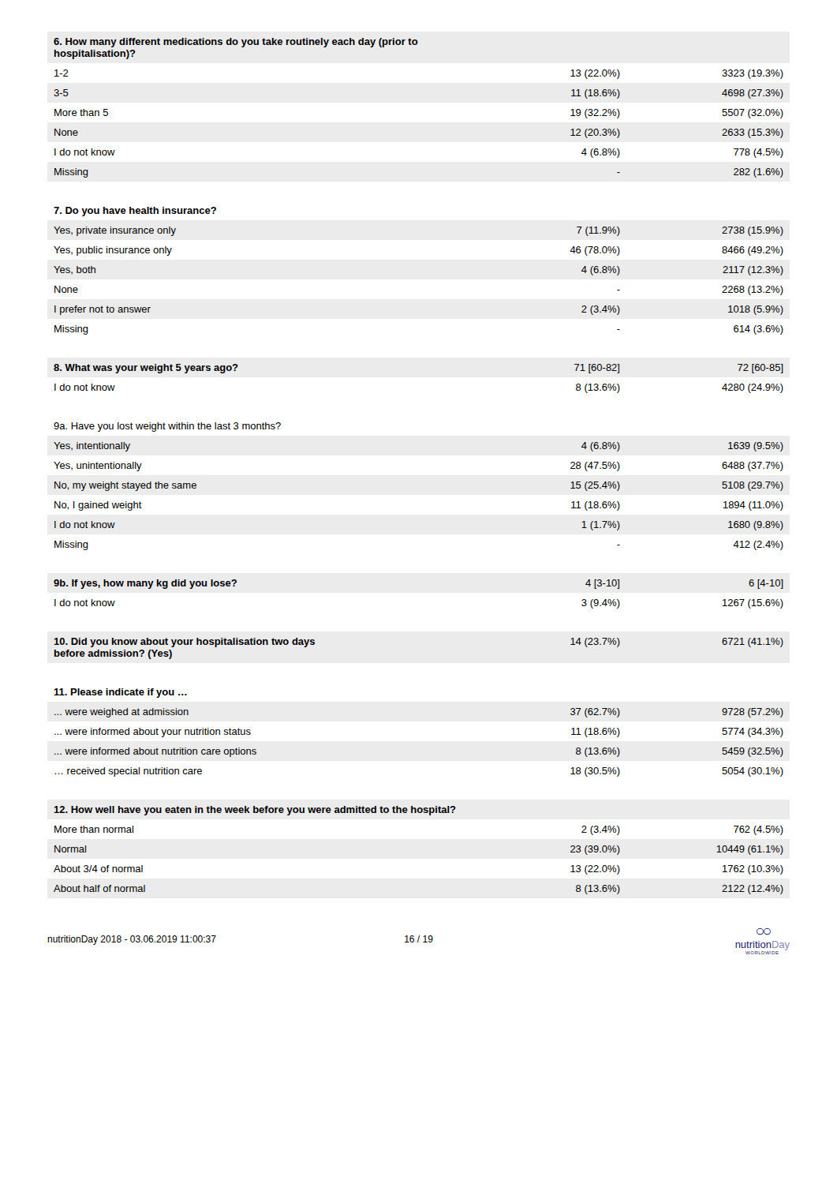| 6. How many different medications do you take routinely each day (prior to hospitalisation)? | | |
| 1-2 | 13 (22.0%) | 3323 (19.3%) |
| 3-5 | 11 (18.6%) | 4698 (27.3%) |
| More than 5 | 19 (32.2%) | 5507 (32.0%) |
| None | 12 (20.3%) | 2633 (15.3%) |
| I do not know | 4 (6.8%) | 778 (4.5%) |
| Missing | - | 282 (1.6%) |
| 7. Do you have health insurance? | | |
| Yes, private insurance only | 7 (11.9%) | 2738 (15.9%) |
| Yes, public insurance only | 46 (78.0%) | 8466 (49.2%) |
| Yes, both | 4 (6.8%) | 2117 (12.3%) |
| None | - | 2268 (13.2%) |
| I prefer not to answer | 2 (3.4%) | 1018 (5.9%) |
| Missing | - | 614 (3.6%) |
| 8. What was your weight 5 years ago? | 71 [60-82] | 72 [60-85] |
| I do not know | 8 (13.6%) | 4280 (24.9%) |
| 9a. Have you lost weight within the last 3 months? | | |
| Yes, intentionally | 4 (6.8%) | 1639 (9.5%) |
| Yes, unintentionally | 28 (47.5%) | 6488 (37.7%) |
| No, my weight stayed the same | 15 (25.4%) | 5108 (29.7%) |
| No, I gained weight | 11 (18.6%) | 1894 (11.0%) |
| I do not know | 1 (1.7%) | 1680 (9.8%) |
| Missing | - | 412 (2.4%) |
| 9b. If yes, how many kg did you lose? | 4 [3-10] | 6 [4-10] |
| I do not know | 3 (9.4%) | 1267 (15.6%) |
| 10. Did you know about your hospitalisation two days before admission? (Yes) | 14 (23.7%) | 6721 (41.1%) |
| 11. Please indicate if you … | | |
| ... were weighed at admission | 37 (62.7%) | 9728 (57.2%) |
| ... were informed about your nutrition status | 11 (18.6%) | 5774 (34.3%) |
| ... were informed about nutrition care options | 8 (13.6%) | 5459 (32.5%) |
| … received special nutrition care | 18 (30.5%) | 5054 (30.1%) |
| 12. How well have you eaten in the week before you were admitted to the hospital? | | |
| More than normal | 2 (3.4%) | 762 (4.5%) |
| Normal | 23 (39.0%) | 10449 (61.1%) |
| About 3/4 of normal | 13 (22.0%) | 1762 (10.3%) |
| About half of normal | 8 (13.6%) | 2122 (12.4%) |
nutritionDay 2018 - 03.06.2019 11:00:37
16 / 19
○○
nutrition Day
WORLDWIDE